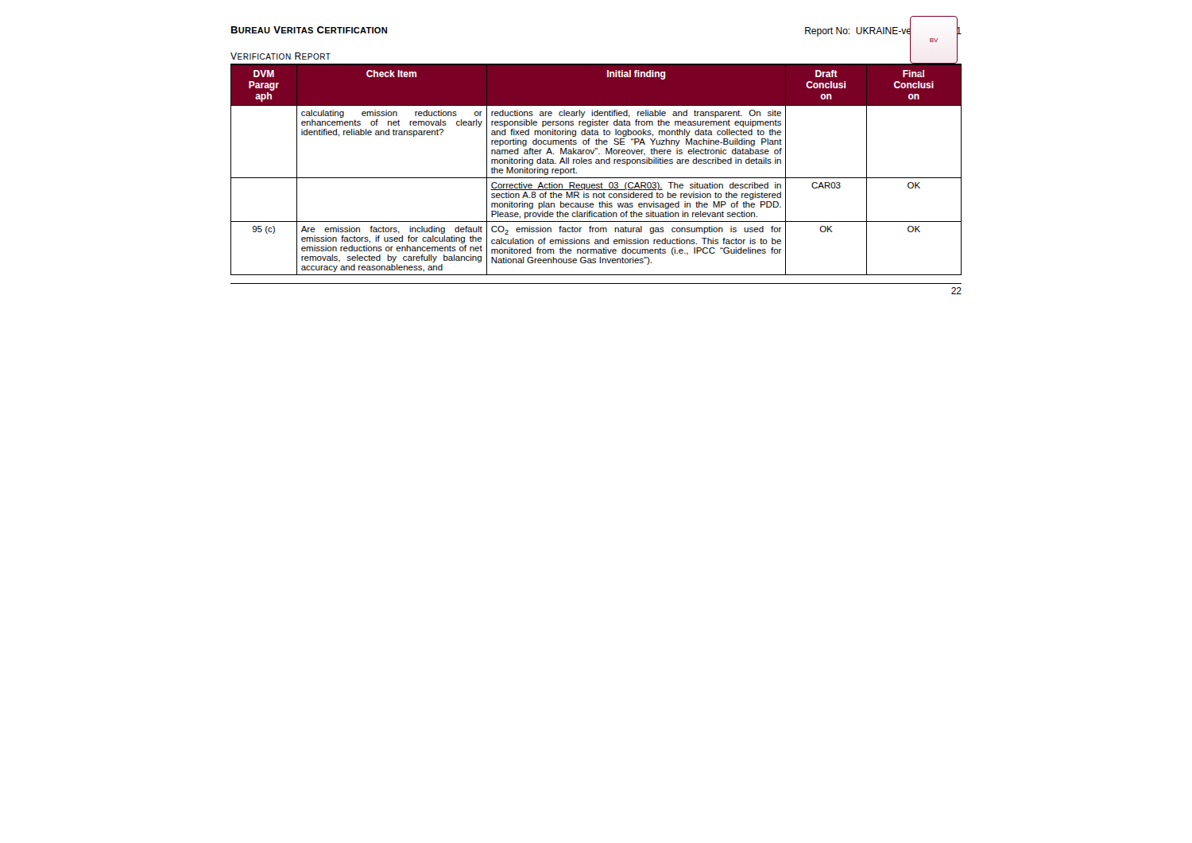BUREAU VERITAS CERTIFICATION
Report No: UKRAINE-ver/0238/2011
BV
BUREAU
VERITAS
VERIFICATION REPORT
| DVM Paragr aph | Check Item | Initial finding | Draft Conclusi on | Final Conclusi on |
| --- | --- | --- | --- | --- |
| | calculating emission reductions or enhancements of net removals clearly identified, reliable and transparent? | reductions are clearly identified, reliable and transparent. On site responsible persons register data from the measurement equipments and fixed monitoring data to logbooks, monthly data collected to the reporting documents of the SE “PA Yuzhny Machine-Building Plant named after A. Makarov”. Moreover, there is electronic database of monitoring data. All roles and responsibilities are described in details in the Monitoring report. | | |
| | | Corrective Action Request 03 (CAR03). The situation described in section A.8 of the MR is not considered to be revision to the registered monitoring plan because this was envisaged in the MP of the PDD. Please, provide the clarification of the situation in relevant section. | CAR03 | OK |
| 95 (c) | Are emission factors, including default emission factors, if used for calculating the emission reductions or enhancements of net removals, selected by carefully balancing accuracy and reasonableness, and | CO 2 emission factor from natural gas consumption is used for calculation of emissions and emission reductions. This factor is to be monitored from the normative documents (i.e., IPCC “Guidelines for National Greenhouse Gas Inventories”). | OK | OK |
22